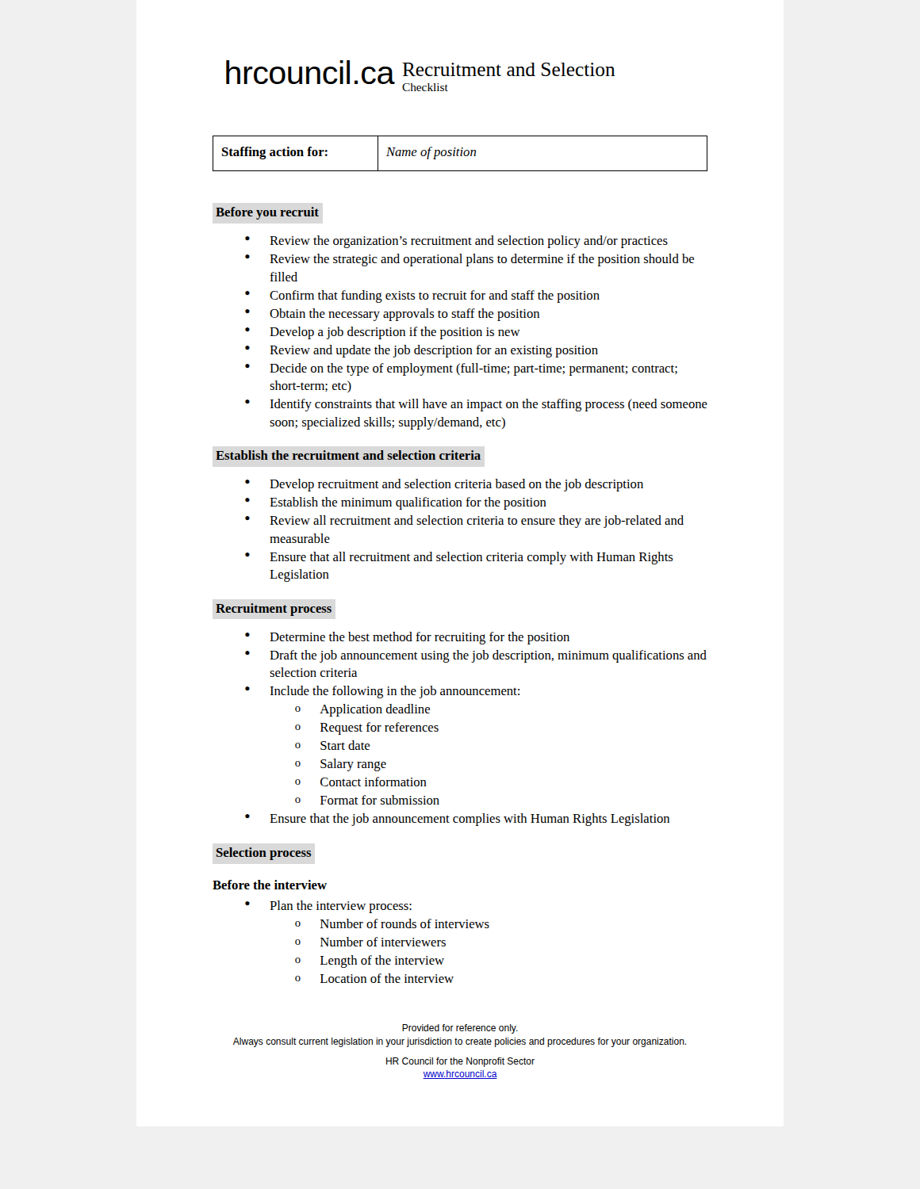hrcouncil.ca
Recruitment and Selection
Checklist
| Staffing action for: | Name of position |
Before you recruit
Review the organization’s recruitment and selection policy and/or practices
Review the strategic and operational plans to determine if the position should be filled
Confirm that funding exists to recruit for and staff the position
Obtain the necessary approvals to staff the position
Develop a job description if the position is new
Review and update the job description for an existing position
Decide on the type of employment (full-time; part-time; permanent; contract; short-term; etc)
Identify constraints that will have an impact on the staffing process (need someone soon; specialized skills; supply/demand, etc)
Establish the recruitment and selection criteria
Develop recruitment and selection criteria based on the job description
Establish the minimum qualification for the position
Review all recruitment and selection criteria to ensure they are job-related and measurable
Ensure that all recruitment and selection criteria comply with Human Rights Legislation
Recruitment process
Determine the best method for recruiting for the position
Draft the job announcement using the job description, minimum qualifications and selection criteria
Include the following in the job announcement:
Application deadline
Request for references
Start date
Salary range
Contact information
Format for submission
Ensure that the job announcement complies with Human Rights Legislation
Selection process
Before the interview
Plan the interview process:
Number of rounds of interviews
Number of interviewers
Length of the interview
Location of the interview
Provided for reference only.
Always consult current legislation in your jurisdiction to create policies and procedures for your organization.
HR Council for the Nonprofit Sector
www.hrcouncil.ca